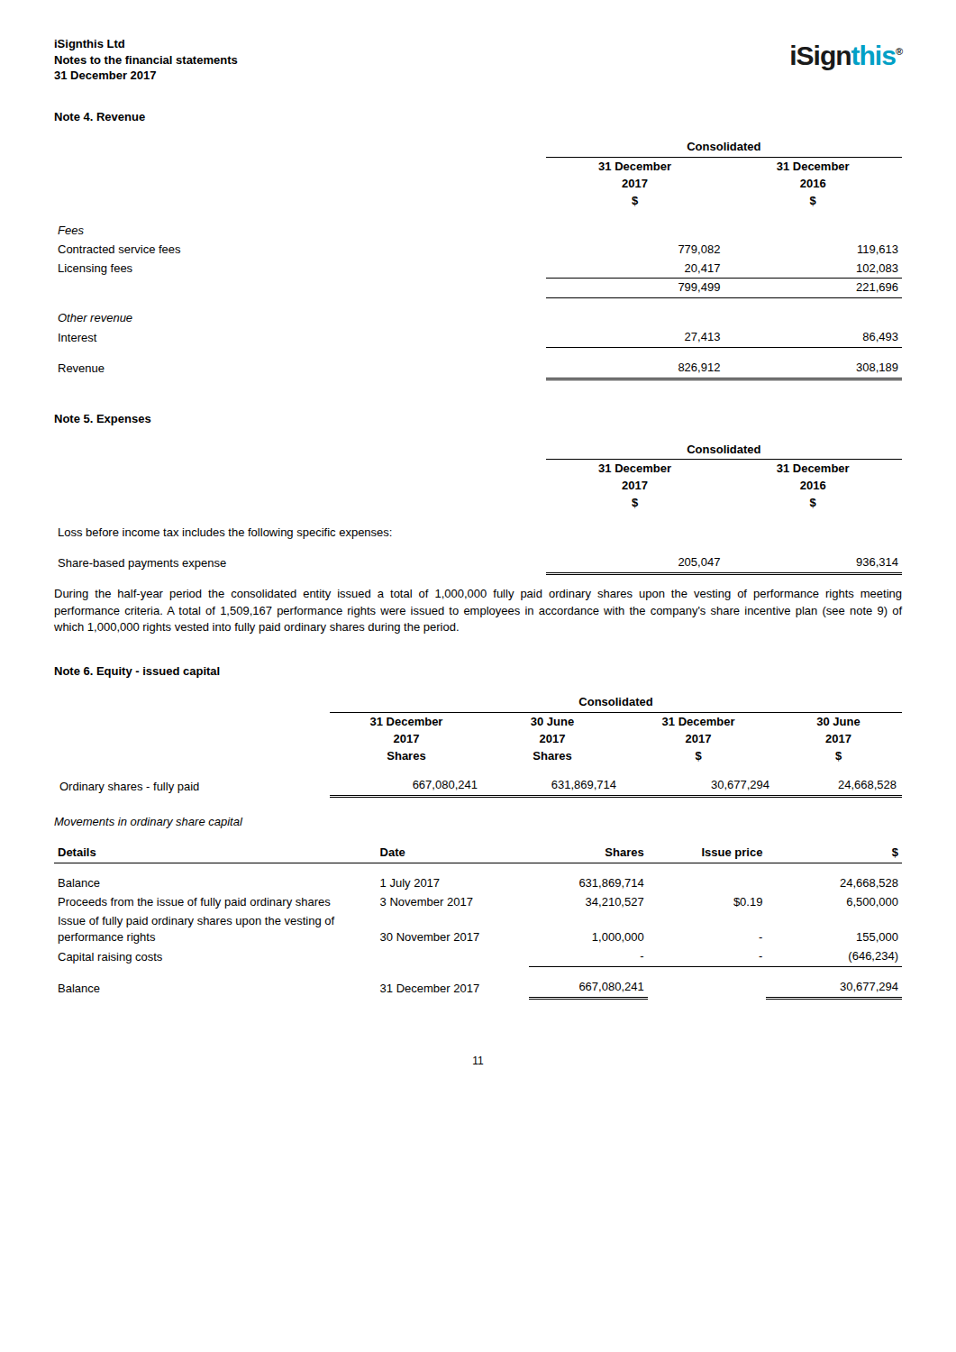iSignthis Ltd
Notes to the financial statements
31 December 2017
iSign this®
Note 4. Revenue
| | Consolidated |
| | 31 December 2017 $ | 31 December 2016 $ |
| Fees | | |
| Contracted service fees | 779,082 | 119,613 |
| Licensing fees | 20,417 | 102,083 |
| | 799,499 | 221,696 |
| Other revenue | | |
| Interest | 27,413 | 86,493 |
| Revenue | 826,912 | 308,189 |
Note 5. Expenses
| | Consolidated |
| | 31 December 2017 $ | 31 December 2016 $ |
| Loss before income tax includes the following specific expenses: | | |
| Share-based payments expense | 205,047 | 936,314 |
During the half-year period the consolidated entity issued a total of 1,000,000 fully paid ordinary shares upon the vesting of performance rights meeting performance criteria. A total of 1,509,167 performance rights were issued to employees in accordance with the company's share incentive plan (see note 9) of which 1,000,000 rights vested into fully paid ordinary shares during the period.
Note 6. Equity - issued capital
| | Consolidated |
| | 31 December 2017 Shares | 30 June 2017 Shares | 31 December 2017 $ | 30 June 2017 $ |
| Ordinary shares - fully paid | 667,080,241 | 631,869,714 | 30,677,294 | 24,668,528 |
Movements in ordinary share capital
| Details | Date | Shares | Issue price | $ |
| Balance | 1 July 2017 | 631,869,714 | | 24,668,528 |
| Proceeds from the issue of fully paid ordinary shares | 3 November 2017 | 34,210,527 | $0.19 | 6,500,000 |
| Issue of fully paid ordinary shares upon the vesting of performance rights | 30 November 2017 | 1,000,000 | - | 155,000 |
| Capital raising costs | | - | - | (646,234) |
| Balance | 31 December 2017 | 667,080,241 | | 30,677,294 |
11